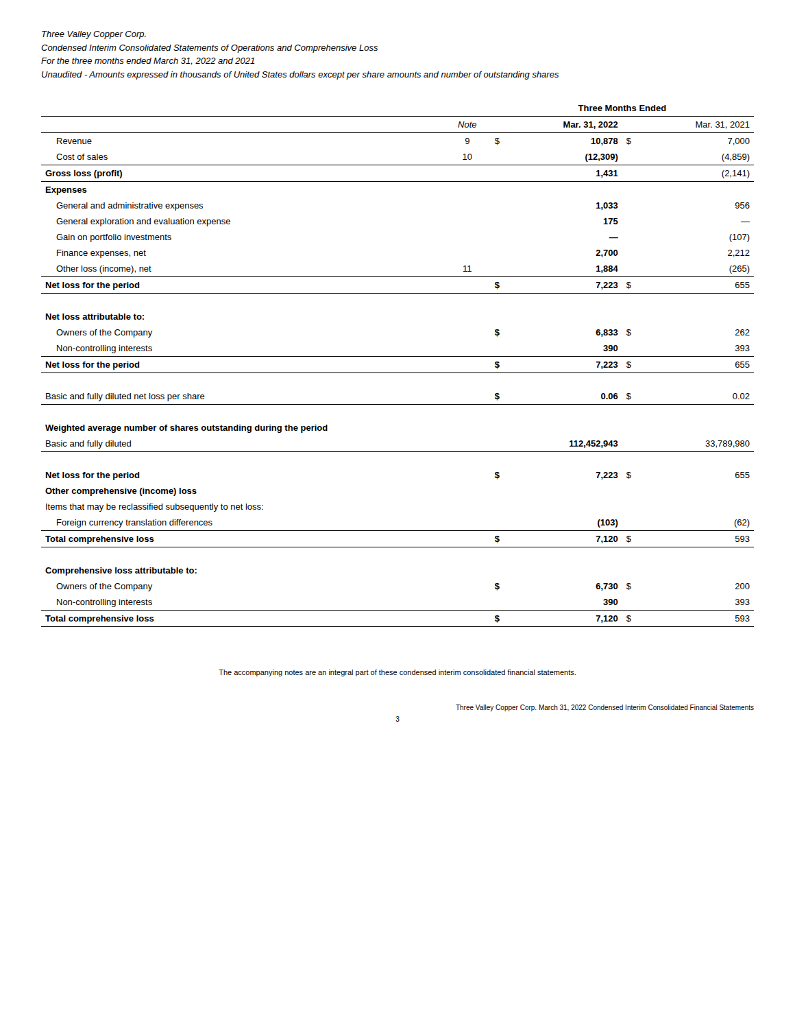Three Valley Copper Corp.
Condensed Interim Consolidated Statements of Operations and Comprehensive Loss
For the three months ended March 31, 2022 and 2021
Unaudited - Amounts expressed in thousands of United States dollars except per share amounts and number of outstanding shares
| | | Three Months Ended |
| --- | --- | --- |
| | Note | Mar. 31, 2022 | Mar. 31, 2021 |
| Revenue | 9 | $ | 10,878 | $ | 7,000 |
| Cost of sales | 10 | | (12,309) | | (4,859) |
| Gross loss (profit) | | | 1,431 | | (2,141) |
| Expenses | | | | | |
| General and administrative expenses | | | 1,033 | | 956 |
| General exploration and evaluation expense | | | 175 | | — |
| Gain on portfolio investments | | | — | | (107) |
| Finance expenses, net | | | 2,700 | | 2,212 |
| Other loss (income), net | 11 | | 1,884 | | (265) |
| Net loss for the period | | $ | 7,223 | $ | 655 |
| Net loss attributable to: | | | | | |
| Owners of the Company | | $ | 6,833 | $ | 262 |
| Non-controlling interests | | | 390 | | 393 |
| Net loss for the period | | $ | 7,223 | $ | 655 |
| Basic and fully diluted net loss per share | | $ | 0.06 | $ | 0.02 |
| Weighted average number of shares outstanding during the period | | | | | |
| Basic and fully diluted | | | 112,452,943 | | 33,789,980 |
| Net loss for the period | | $ | 7,223 | $ | 655 |
| Other comprehensive (income) loss | | | | | |
| Items that may be reclassified subsequently to net loss: | | | | | |
| Foreign currency translation differences | | | (103) | | (62) |
| Total comprehensive loss | | $ | 7,120 | $ | 593 |
| Comprehensive loss attributable to: | | | | | |
| Owners of the Company | | $ | 6,730 | $ | 200 |
| Non-controlling interests | | | 390 | | 393 |
| Total comprehensive loss | | $ | 7,120 | $ | 593 |
The accompanying notes are an integral part of these condensed interim consolidated financial statements.
Three Valley Copper Corp. March 31, 2022 Condensed Interim Consolidated Financial Statements
3